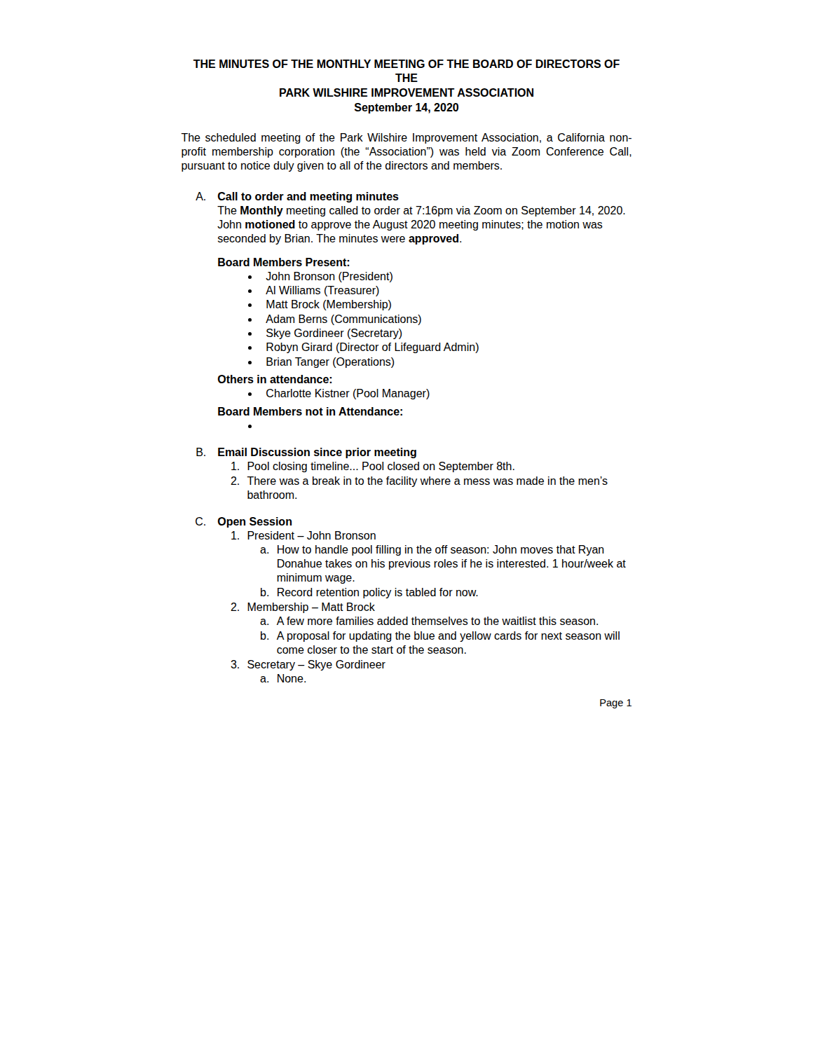The Minutes of the Monthly Meeting of the Board of Directors of the
Park Wilshire Improvement Association
September 14, 2020
The scheduled meeting of the Park Wilshire Improvement Association, a California non-profit membership corporation (the “Association”) was held via Zoom Conference Call, pursuant to notice duly given to all of the directors and members.
Call to order and meeting minutes
The Monthly meeting called to order at 7:16pm via Zoom on September 14, 2020. John motioned to approve the August 2020 meeting minutes; the motion was seconded by Brian. The minutes were approved.
Board Members Present:
John Bronson (President)
Al Williams (Treasurer)
Matt Brock (Membership)
Adam Berns (Communications)
Skye Gordineer (Secretary)
Robyn Girard (Director of Lifeguard Admin)
Brian Tanger (Operations)
Others in attendance:
Charlotte Kistner (Pool Manager)
Board Members not in Attendance:
Email Discussion since prior meeting
Pool closing timeline... Pool closed on September 8th.
There was a break in to the facility where a mess was made in the men’s bathroom.
Open Session
President – John Bronson
How to handle pool filling in the off season: John moves that Ryan Donahue takes on his previous roles if he is interested. 1 hour/week at minimum wage.
Record retention policy is tabled for now.
Membership – Matt Brock
A few more families added themselves to the waitlist this season.
A proposal for updating the blue and yellow cards for next season will come closer to the start of the season.
Secretary – Skye Gordineer
None.
Page 1